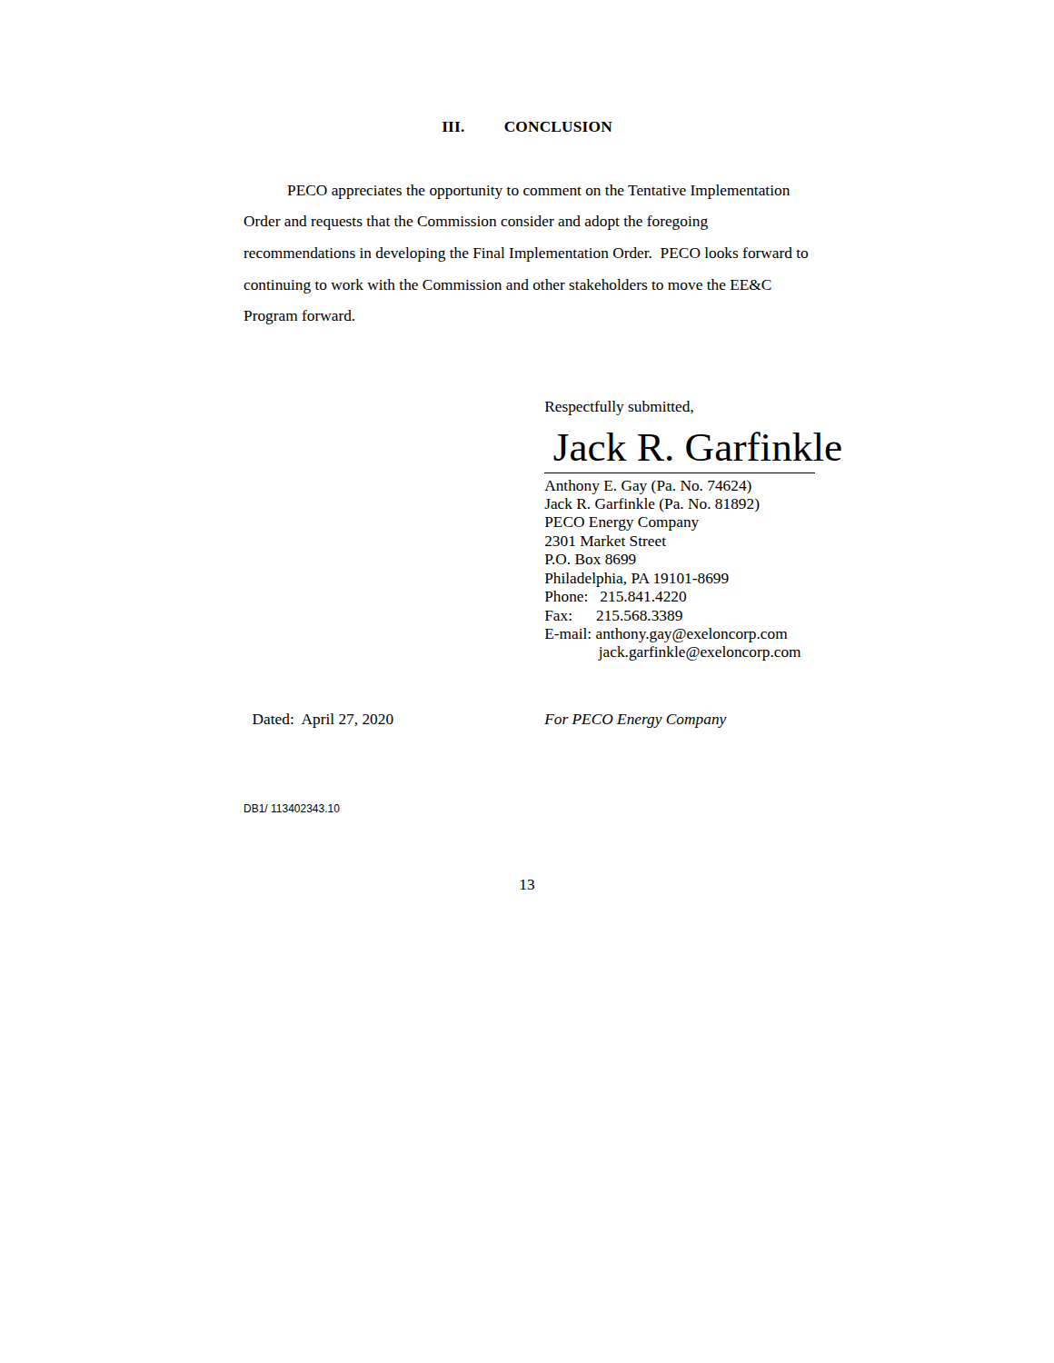III. CONCLUSION
PECO appreciates the opportunity to comment on the Tentative Implementation Order and requests that the Commission consider and adopt the foregoing recommendations in developing the Final Implementation Order. PECO looks forward to continuing to work with the Commission and other stakeholders to move the EE&C Program forward.
Respectfully submitted,
Jack R. Garfinkle
Anthony E. Gay (Pa. No. 74624)
Jack R. Garfinkle (Pa. No. 81892)
PECO Energy Company
2301 Market Street
P.O. Box 8699
Philadelphia, PA 19101-8699
Phone: 215.841.4220
Fax: 215.568.3389
E-mail: anthony.gay@exeloncorp.com
jack.garfinkle@exeloncorp.com
Dated: April 27, 2020
For PECO Energy Company
DB1/ 113402343.10
13